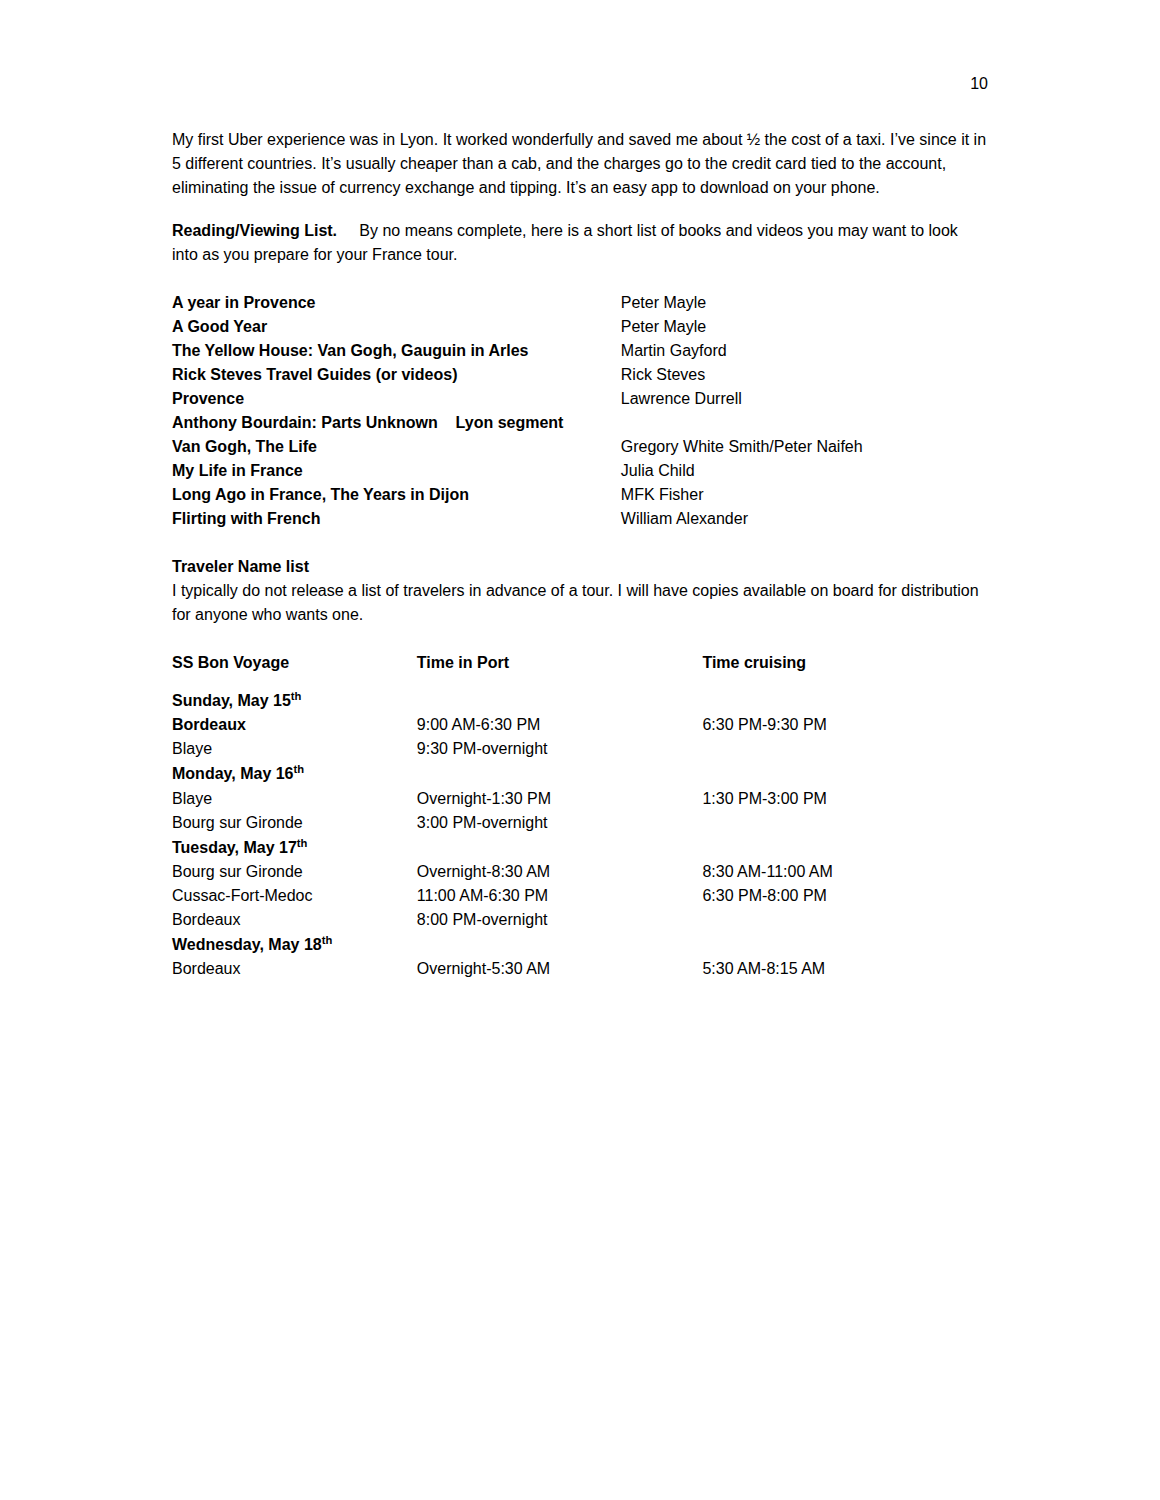10
My first Uber experience was in Lyon. It worked wonderfully and saved me about ½ the cost of a taxi. I’ve since it in 5 different countries. It’s usually cheaper than a cab, and the charges go to the credit card tied to the account, eliminating the issue of currency exchange and tipping. It’s an easy app to download on your phone.
Reading/Viewing List. By no means complete, here is a short list of books and videos you may want to look into as you prepare for your France tour.
| A year in Provence | Peter Mayle |
| A Good Year | Peter Mayle |
| The Yellow House: Van Gogh, Gauguin in Arles | Martin Gayford |
| Rick Steves Travel Guides (or videos) | Rick Steves |
| Provence | Lawrence Durrell |
| Anthony Bourdain: Parts Unknown Lyon segment | |
| Van Gogh, The Life | Gregory White Smith/Peter Naifeh |
| My Life in France | Julia Child |
| Long Ago in France, The Years in Dijon | MFK Fisher |
| Flirting with French | William Alexander |
Traveler Name list
I typically do not release a list of travelers in advance of a tour. I will have copies available on board for distribution for anyone who wants one.
| SS Bon Voyage | Time in Port | Time cruising |
| Sunday, May 15 th | | |
| Bordeaux | 9:00 AM-6:30 PM | 6:30 PM-9:30 PM |
| Blaye | 9:30 PM-overnight | |
| Monday, May 16 th | | |
| Blaye | Overnight-1:30 PM | 1:30 PM-3:00 PM |
| Bourg sur Gironde | 3:00 PM-overnight | |
| Tuesday, May 17 th | | |
| Bourg sur Gironde | Overnight-8:30 AM | 8:30 AM-11:00 AM |
| Cussac-Fort-Medoc | 11:00 AM-6:30 PM | 6:30 PM-8:00 PM |
| Bordeaux | 8:00 PM-overnight | |
| Wednesday, May 18 th | | |
| Bordeaux | Overnight-5:30 AM | 5:30 AM-8:15 AM |